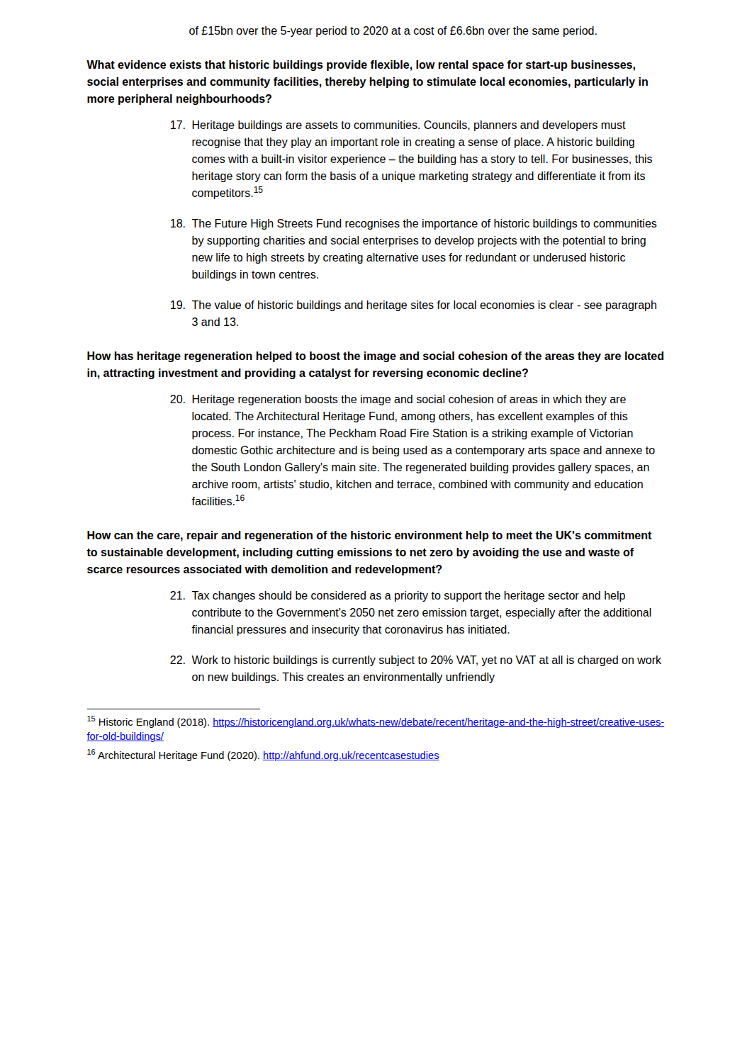of £15bn over the 5-year period to 2020 at a cost of £6.6bn over the same period.
What evidence exists that historic buildings provide flexible, low rental space for start-up businesses, social enterprises and community facilities, thereby helping to stimulate local economies, particularly in more peripheral neighbourhoods?
Heritage buildings are assets to communities. Councils, planners and developers must recognise that they play an important role in creating a sense of place. A historic building comes with a built-in visitor experience – the building has a story to tell. For businesses, this heritage story can form the basis of a unique marketing strategy and differentiate it from its competitors.15
The Future High Streets Fund recognises the importance of historic buildings to communities by supporting charities and social enterprises to develop projects with the potential to bring new life to high streets by creating alternative uses for redundant or underused historic buildings in town centres.
The value of historic buildings and heritage sites for local economies is clear - see paragraph 3 and 13.
How has heritage regeneration helped to boost the image and social cohesion of the areas they are located in, attracting investment and providing a catalyst for reversing economic decline?
Heritage regeneration boosts the image and social cohesion of areas in which they are located. The Architectural Heritage Fund, among others, has excellent examples of this process. For instance, The Peckham Road Fire Station is a striking example of Victorian domestic Gothic architecture and is being used as a contemporary arts space and annexe to the South London Gallery's main site. The regenerated building provides gallery spaces, an archive room, artists' studio, kitchen and terrace, combined with community and education facilities.16
How can the care, repair and regeneration of the historic environment help to meet the UK's commitment to sustainable development, including cutting emissions to net zero by avoiding the use and waste of scarce resources associated with demolition and redevelopment?
Tax changes should be considered as a priority to support the heritage sector and help contribute to the Government's 2050 net zero emission target, especially after the additional financial pressures and insecurity that coronavirus has initiated.
Work to historic buildings is currently subject to 20% VAT, yet no VAT at all is charged on work on new buildings. This creates an environmentally unfriendly
15 Historic England (2018). https://historicengland.org.uk/whats-new/debate/recent/heritage-and-the-high-street/creative-uses-for-old-buildings/
16 Architectural Heritage Fund (2020). http://ahfund.org.uk/recentcasestudies